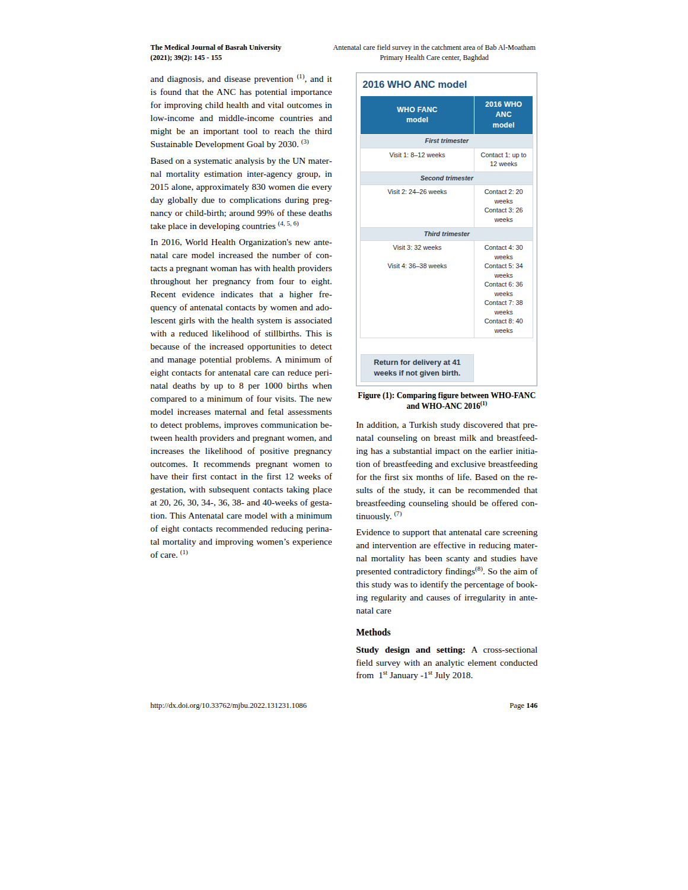The Medical Journal of Basrah University
(2021); 39(2): 145 - 155
Antenatal care field survey in the catchment area of Bab Al-Moatham Primary Health Care center, Baghdad
and diagnosis, and disease prevention (1), and it is found that the ANC has potential importance for improving child health and vital outcomes in low-income and middle-income countries and might be an important tool to reach the third Sustainable Development Goal by 2030. (3)
Based on a systematic analysis by the UN maternal mortality estimation inter-agency group, in 2015 alone, approximately 830 women die every day globally due to complications during pregnancy or child-birth; around 99% of these deaths take place in developing countries (4, 5, 6)
In 2016, World Health Organization's new antenatal care model increased the number of contacts a pregnant woman has with health providers throughout her pregnancy from four to eight. Recent evidence indicates that a higher frequency of antenatal contacts by women and adolescent girls with the health system is associated with a reduced likelihood of stillbirths. This is because of the increased opportunities to detect and manage potential problems. A minimum of eight contacts for antenatal care can reduce perinatal deaths by up to 8 per 1000 births when compared to a minimum of four visits. The new model increases maternal and fetal assessments to detect problems, improves communication between health providers and pregnant women, and increases the likelihood of positive pregnancy outcomes. It recommends pregnant women to have their first contact in the first 12 weeks of gestation, with subsequent contacts taking place at 20, 26, 30, 34-, 36, 38- and 40-weeks of gestation. This Antenatal care model with a minimum of eight contacts recommended reducing perinatal mortality and improving women’s experience of care. (1)
2016 WHO ANC model
| WHO FANC model | 2016 WHO ANC model |
| --- | --- |
| First trimester |
| Visit 1: 8–12 weeks | Contact 1: up to 12 weeks |
| Second trimester |
| Visit 2: 24–26 weeks | Contact 2: 20 weeks Contact 3: 26 weeks |
| Third trimester |
| Visit 3: 32 weeks Visit 4: 36–38 weeks | Contact 4: 30 weeks Contact 5: 34 weeks Contact 6: 36 weeks Contact 7: 38 weeks Contact 8: 40 weeks |
| Return for delivery at 41 weeks if not given birth. |
Figure (1): Comparing figure between WHO-FANC and WHO-ANC 2016(1)
In addition, a Turkish study discovered that prenatal counseling on breast milk and breastfeeding has a substantial impact on the earlier initiation of breastfeeding and exclusive breastfeeding for the first six months of life. Based on the results of the study, it can be recommended that breastfeeding counseling should be offered continuously. (7)
Evidence to support that antenatal care screening and intervention are effective in reducing maternal mortality has been scanty and studies have presented contradictory findings(8). So the aim of this study was to identify the percentage of booking regularity and causes of irregularity in antenatal care
Methods
Study design and setting: A cross-sectional field survey with an analytic element conducted from 1st January -1st July 2018.
http://dx.doi.org/10.33762/mjbu.2022.131231.1086
Page 146